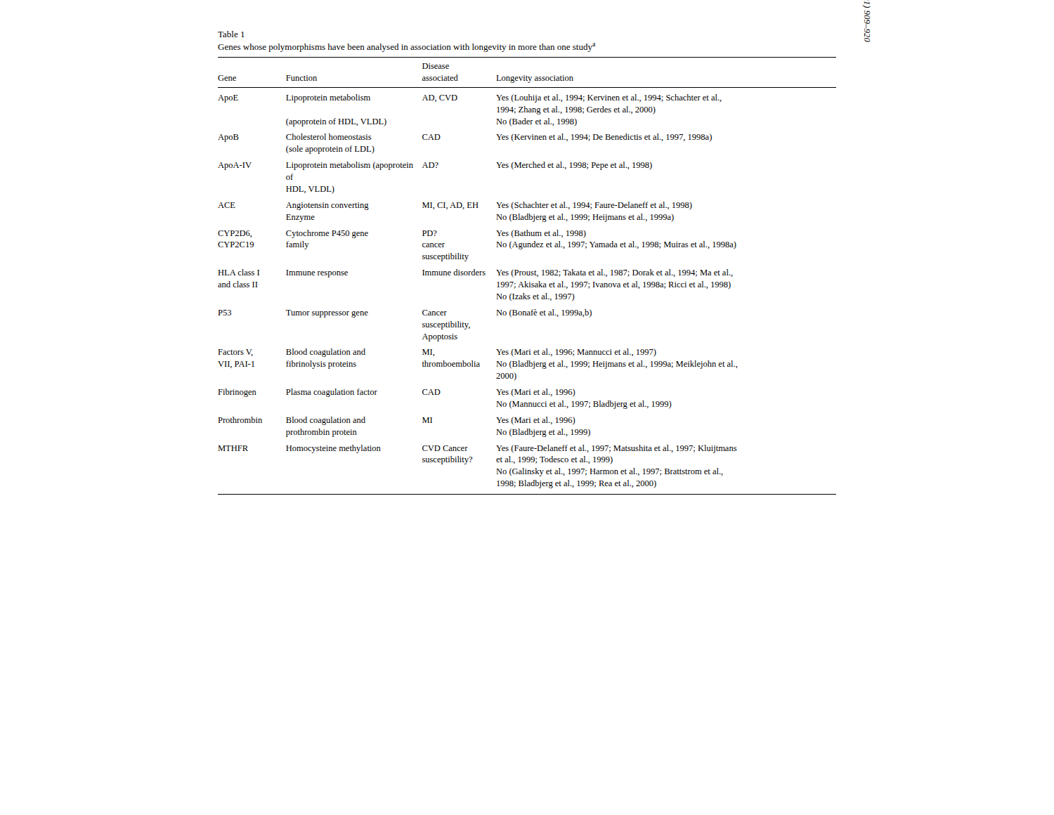912 G. De Benedictis et al. / Mechanisms of Ageing and Development 122 (2001) 909–920
Table 1 Genes whose polymorphisms have been analysed in association with longevity in more than one studya
| Gene | Function | Disease associated | Longevity association |
| --- | --- | --- | --- |
| ApoE | Lipoprotein metabolism (apoprotein of HDL, VLDL) | AD, CVD | Yes (Louhija et al., 1994; Kervinen et al., 1994; Schachter et al., 1994; Zhang et al., 1998; Gerdes et al., 2000) No (Bader et al., 1998) |
| ApoB | Cholesterol homeostasis (sole apoprotein of LDL) | CAD | Yes (Kervinen et al., 1994; De Benedictis et al., 1997, 1998a) |
| ApoA-IV | Lipoprotein metabolism (apoprotein of HDL, VLDL) | AD? | Yes (Merched et al., 1998; Pepe et al., 1998) |
| ACE | Angiotensin converting Enzyme | MI, CI, AD, EH | Yes (Schachter et al., 1994; Faure-Delaneff et al., 1998) No (Bladbjerg et al., 1999; Heijmans et al., 1999a) |
| CYP2D6, CYP2C19 | Cytochrome P450 gene family | PD? cancer susceptibility | Yes (Bathum et al., 1998) No (Agundez et al., 1997; Yamada et al., 1998; Muiras et al., 1998a) |
| HLA class I and class II | Immune response | Immune disorders | Yes (Proust, 1982; Takata et al., 1987; Dorak et al., 1994; Ma et al., 1997; Akisaka et al., 1997; Ivanova et al, 1998a; Ricci et al., 1998) No (Izaks et al., 1997) |
| P53 | Tumor suppressor gene | Cancer susceptibility, Apoptosis | No (Bonafè et al., 1999a,b) |
| Factors V, VII, PAI-1 | Blood coagulation and fibrinolysis proteins | MI, thromboembolia | Yes (Mari et al., 1996; Mannucci et al., 1997) No (Bladbjerg et al., 1999; Heijmans et al., 1999a; Meiklejohn et al., 2000) |
| Fibrinogen | Plasma coagulation factor | CAD | Yes (Mari et al., 1996) No (Mannucci et al., 1997; Bladbjerg et al., 1999) |
| Prothrombin | Blood coagulation and prothrombin protein | MI | Yes (Mari et al., 1996) No (Bladbjerg et al., 1999) |
| MTHFR | Homocysteine methylation | CVD Cancer susceptibility? | Yes (Faure-Delaneff et al., 1997; Matsushita et al., 1997; Kluijtmans et al., 1999; Todesco et al., 1999) No (Galinsky et al., 1997; Harmon et al., 1997; Brattstrom et al., 1998; Bladbjerg et al., 1999; Rea et al., 2000) |